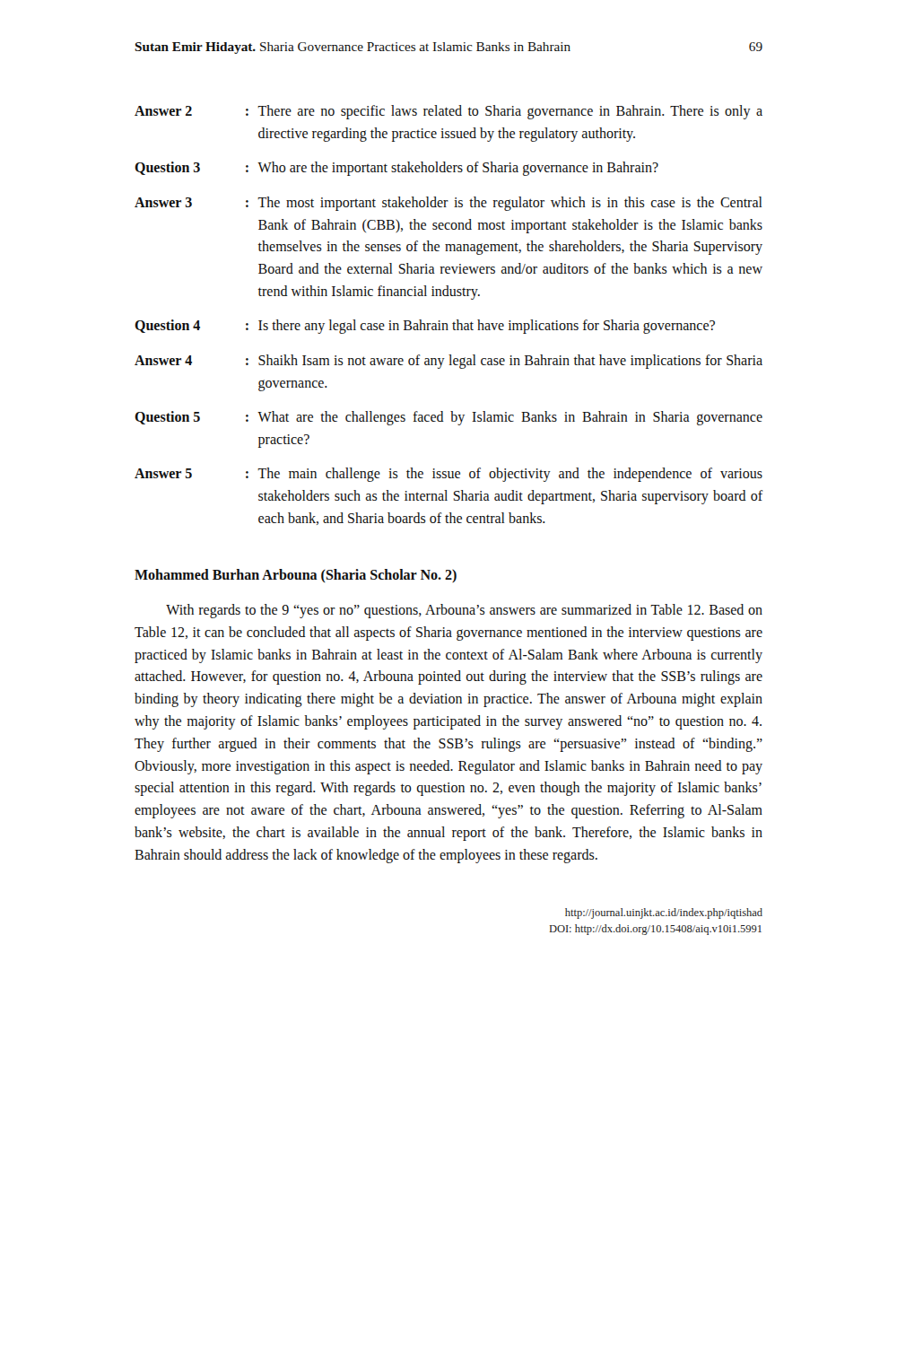Sutan Emir Hidayat. Sharia Governance Practices at Islamic Banks in Bahrain 69
Answer 2:
There are no specific laws related to Sharia governance in Bahrain. There is only a directive regarding the practice issued by the regulatory authority.
Question 3:
Who are the important stakeholders of Sharia governance in Bahrain?
Answer 3:
The most important stakeholder is the regulator which is in this case is the Central Bank of Bahrain (CBB), the second most important stakeholder is the Islamic banks themselves in the senses of the management, the shareholders, the Sharia Supervisory Board and the external Sharia reviewers and/or auditors of the banks which is a new trend within Islamic financial industry.
Question 4:
Is there any legal case in Bahrain that have implications for Sharia governance?
Answer 4:
Shaikh Isam is not aware of any legal case in Bahrain that have implications for Sharia governance.
Question 5:
What are the challenges faced by Islamic Banks in Bahrain in Sharia governance practice?
Answer 5:
The main challenge is the issue of objectivity and the independence of various stakeholders such as the internal Sharia audit department, Sharia supervisory board of each bank, and Sharia boards of the central banks.
Mohammed Burhan Arbouna (Sharia Scholar No. 2)
With regards to the 9 “yes or no” questions, Arbouna’s answers are summarized in Table 12. Based on Table 12, it can be concluded that all aspects of Sharia governance mentioned in the interview questions are practiced by Islamic banks in Bahrain at least in the context of Al-Salam Bank where Arbouna is currently attached. However, for question no. 4, Arbouna pointed out during the interview that the SSB’s rulings are binding by theory indicating there might be a deviation in practice. The answer of Arbouna might explain why the majority of Islamic banks’ employees participated in the survey answered “no” to question no. 4. They further argued in their comments that the SSB’s rulings are “persuasive” instead of “binding.” Obviously, more investigation in this aspect is needed. Regulator and Islamic banks in Bahrain need to pay special attention in this regard. With regards to question no. 2, even though the majority of Islamic banks’ employees are not aware of the chart, Arbouna answered, “yes” to the question. Referring to Al-Salam bank’s website, the chart is available in the annual report of the bank. Therefore, the Islamic banks in Bahrain should address the lack of knowledge of the employees in these regards.
http://journal.uinjkt.ac.id/index.php/iqtishad
DOI: http://dx.doi.org/10.15408/aiq.v10i1.5991